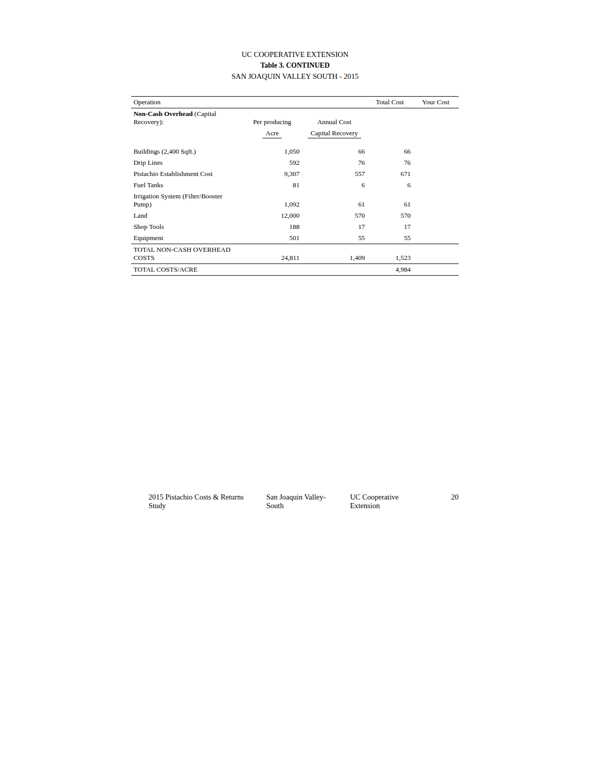UC COOPERATIVE EXTENSION
Table 3. CONTINUED
SAN JOAQUIN VALLEY SOUTH - 2015
| Operation | | | Total Cost | Your Cost |
| Non-Cash Overhead (Capital Recovery): | Per producing | Annual Cost | | |
| | Acre | Capital Recovery | | |
| Buildings (2,400 Sqft.) | 1,050 | 66 | 66 | |
| Drip Lines | 592 | 76 | 76 | |
| Pistachio Establishment Cost | 9,307 | 557 | 671 | |
| Fuel Tanks | 81 | 6 | 6 | |
| Irrigation System (Filter/Booster Pump) | 1,092 | 61 | 61 | |
| Land | 12,000 | 570 | 570 | |
| Shop Tools | 188 | 17 | 17 | |
| Equipment | 501 | 55 | 55 | |
| TOTAL NON-CASH OVERHEAD COSTS | 24,811 | 1,409 | 1,523 | |
| TOTAL COSTS/ACRE | | | 4,984 | |
2015 Pistachio Costs & Returns Study San Joaquin Valley-South UC Cooperative Extension 20